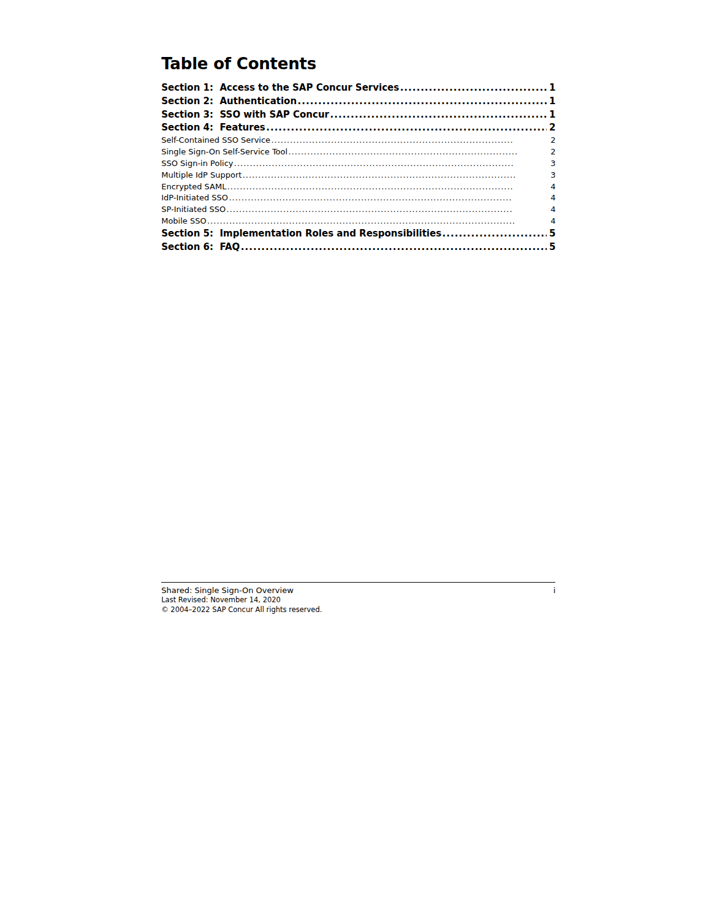Table of Contents
Section 1: Access to the SAP Concur Services ....................................................... 1
Section 2: Authentication ................................................................................. 1
Section 3: SSO with SAP Concur ......................................................................... 1
Section 4: Features ............................................................................................. 2
Self-Contained SSO Service ............................................................................. 2
Single Sign-On Self-Service Tool ......................................................................... 2
SSO Sign-in Policy ......................................................................................... 3
Multiple IdP Support ....................................................................................... 3
Encrypted SAML ........................................................................................... 4
IdP-Initiated SSO .......................................................................................... 4
SP-Initiated SSO ........................................................................................... 4
Mobile SSO .................................................................................................. 4
Section 5: Implementation Roles and Responsibilities ......................................... 5
Section 6: FAQ ..................................................................................................... 5
Shared: Single Sign-On Overview i
Last Revised: November 14, 2020
© 2004–2022 SAP Concur All rights reserved.